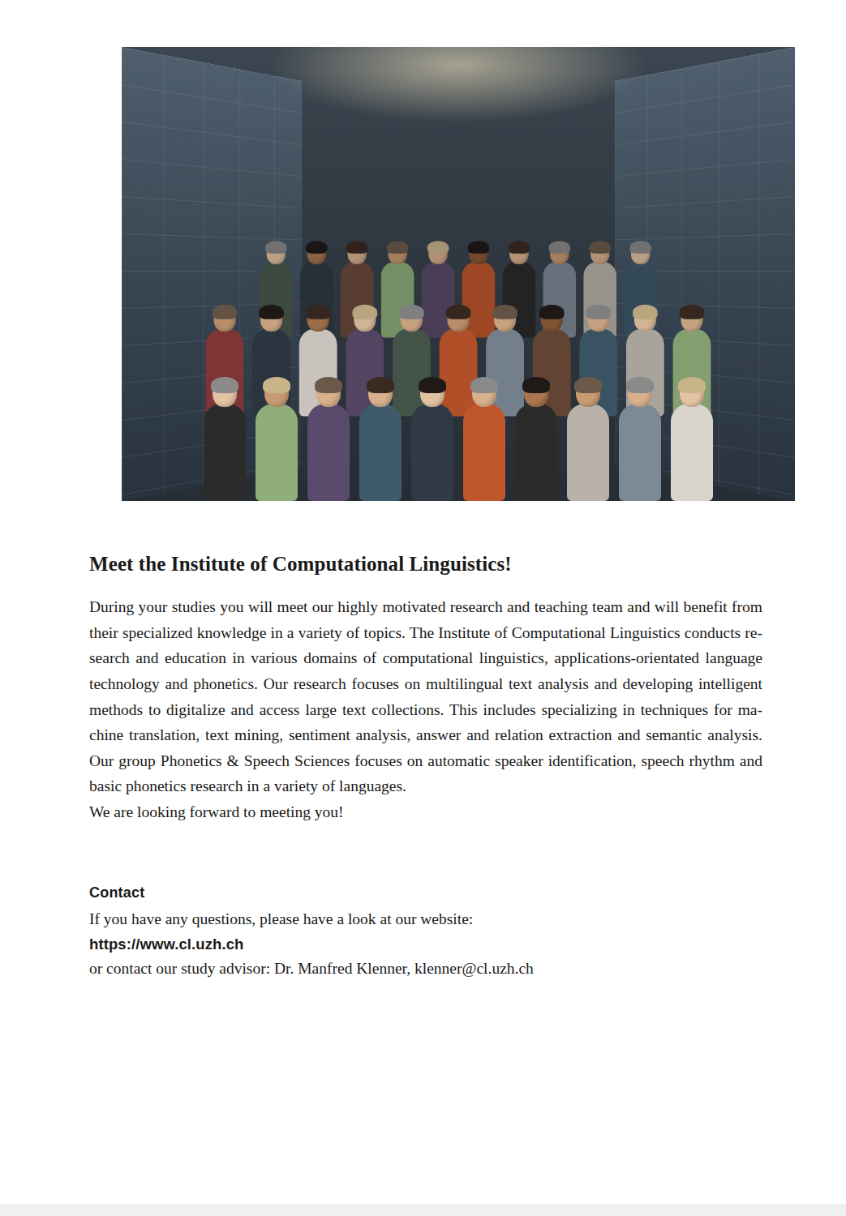Meet the Institute of Computational Linguistics!
During your studies you will meet our highly motivated research and teaching team and will benefit from their specialized knowledge in a variety of topics. The Institute of Computational Linguistics conducts research and education in various domains of computational linguistics, applications-orientated language technology and phonetics. Our research focuses on multilingual text analysis and developing intelligent methods to digitalize and access large text collections. This includes specializing in techniques for machine translation, text mining, sentiment analysis, answer and relation extraction and semantic analysis. Our group Phonetics & Speech Sciences focuses on automatic speaker identification, speech rhythm and basic phonetics research in a variety of languages.
We are looking forward to meeting you!
Contact
If you have any questions, please have a look at our website:
https://www.cl.uzh.ch
or contact our study advisor: Dr. Manfred Klenner, klenner@cl.uzh.ch